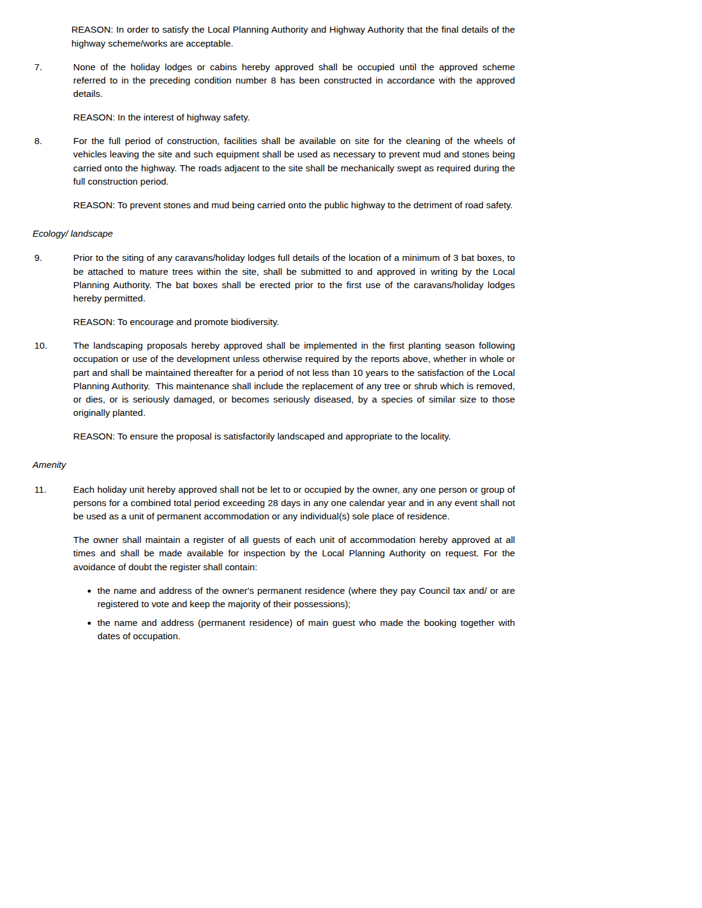REASON: In order to satisfy the Local Planning Authority and Highway Authority that the final details of the highway scheme/works are acceptable.
7.
None of the holiday lodges or cabins hereby approved shall be occupied until the approved scheme referred to in the preceding condition number 8 has been constructed in accordance with the approved details.
REASON: In the interest of highway safety.
8.
For the full period of construction, facilities shall be available on site for the cleaning of the wheels of vehicles leaving the site and such equipment shall be used as necessary to prevent mud and stones being carried onto the highway. The roads adjacent to the site shall be mechanically swept as required during the full construction period.
REASON: To prevent stones and mud being carried onto the public highway to the detriment of road safety.
Ecology/ landscape
9.
Prior to the siting of any caravans/holiday lodges full details of the location of a minimum of 3 bat boxes, to be attached to mature trees within the site, shall be submitted to and approved in writing by the Local Planning Authority. The bat boxes shall be erected prior to the first use of the caravans/holiday lodges hereby permitted.
REASON: To encourage and promote biodiversity.
10.
The landscaping proposals hereby approved shall be implemented in the first planting season following occupation or use of the development unless otherwise required by the reports above, whether in whole or part and shall be maintained thereafter for a period of not less than 10 years to the satisfaction of the Local Planning Authority. This maintenance shall include the replacement of any tree or shrub which is removed, or dies, or is seriously damaged, or becomes seriously diseased, by a species of similar size to those originally planted.
REASON: To ensure the proposal is satisfactorily landscaped and appropriate to the locality.
Amenity
11.
Each holiday unit hereby approved shall not be let to or occupied by the owner, any one person or group of persons for a combined total period exceeding 28 days in any one calendar year and in any event shall not be used as a unit of permanent accommodation or any individual(s) sole place of residence.
The owner shall maintain a register of all guests of each unit of accommodation hereby approved at all times and shall be made available for inspection by the Local Planning Authority on request. For the avoidance of doubt the register shall contain:
the name and address of the owner's permanent residence (where they pay Council tax and/ or are registered to vote and keep the majority of their possessions);
the name and address (permanent residence) of main guest who made the booking together with dates of occupation.